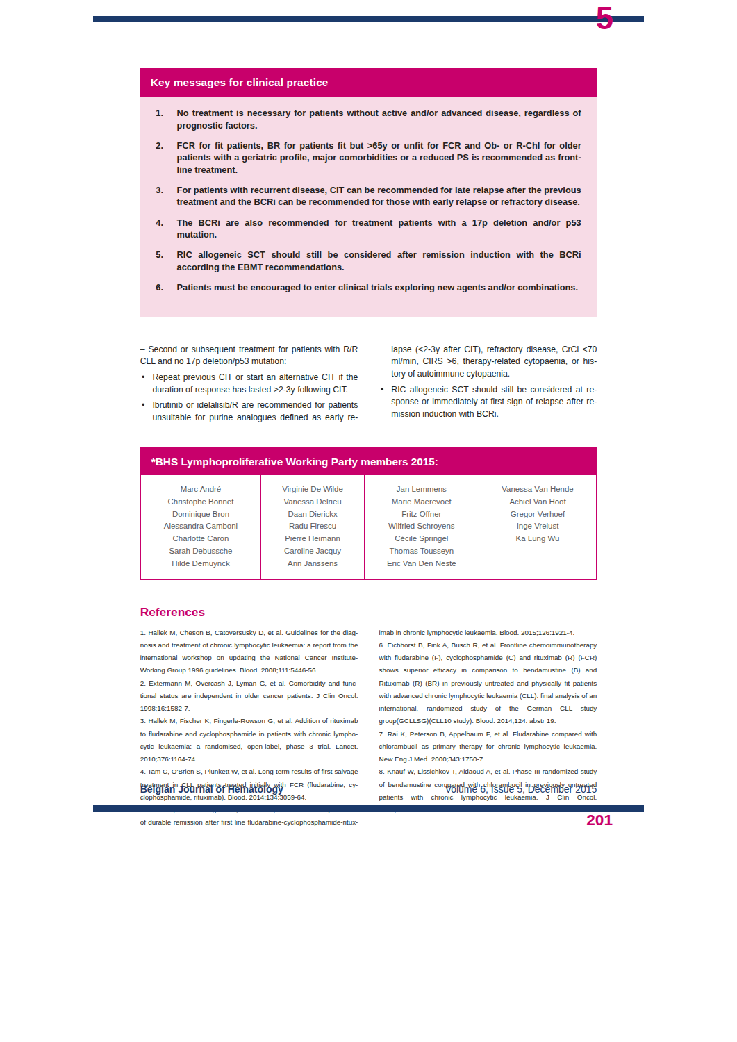5
Key messages for clinical practice
No treatment is necessary for patients without active and/or advanced disease, regardless of prognostic factors.
FCR for fit patients, BR for patients fit but >65y or unfit for FCR and Ob- or R-Chl for older patients with a geriatric profile, major comorbidities or a reduced PS is recommended as front-line treatment.
For patients with recurrent disease, CIT can be recommended for late relapse after the previous treatment and the BCRi can be recommended for those with early relapse or refractory disease.
The BCRi are also recommended for treatment patients with a 17p deletion and/or p53 mutation.
RIC allogeneic SCT should still be considered after remission induction with the BCRi according the EBMT recommendations.
Patients must be encouraged to enter clinical trials exploring new agents and/or combinations.
– Second or subsequent treatment for patients with R/R CLL and no 17p deletion/p53 mutation:
Repeat previous CIT or start an alternative CIT if the duration of response has lasted >2-3y following CIT.
Ibrutinib or idelalisib/R are recommended for patients unsuitable for purine analogues defined as early relapse (<2-3y after CIT), refractory disease, CrCl <70 ml/min, CIRS >6, therapy-related cytopaenia, or history of autoimmune cytopaenia.
RIC allogeneic SCT should still be considered at response or immediately at first sign of relapse after remission induction with BCRi.
*BHS Lymphoproliferative Working Party members 2015:
| Marc André Christophe Bonnet Dominique Bron Alessandra Camboni Charlotte Caron Sarah Debussche Hilde Demuynck | Virginie De Wilde Vanessa Delrieu Daan Dierickx Radu Firescu Pierre Heimann Caroline Jacquy Ann Janssens | Jan Lemmens Marie Maerevoet Fritz Offner Wilfried Schroyens Cécile Springel Thomas Tousseyn Eric Van Den Neste | Vanessa Van Hende Achiel Van Hoof Gregor Verhoef Inge Vrelust Ka Lung Wu |
References
1. Hallek M, Cheson B, Catoversusky D, et al. Guidelines for the diagnosis and treatment of chronic lymphocytic leukaemia: a report from the international workshop on updating the National Cancer Institute-Working Group 1996 guidelines. Blood. 2008;111:5446-56.
2. Extermann M, Overcash J, Lyman G, et al. Comorbidity and functional status are independent in older cancer patients. J Clin Oncol. 1998;16:1582-7.
3. Hallek M, Fischer K, Fingerle-Rowson G, et al. Addition of rituximab to fludarabine and cyclophosphamide in patients with chronic lymphocytic leukaemia: a randomised, open-label, phase 3 trial. Lancet. 2010;376:1164-74.
4. Tam C, O'Brien S, Plunkett W, et al. Long-term results of first salvage treatment in CLL patients treated initially with FCR (fludarabine, cyclophosphamide, rituximab). Blood. 2014;134:3059-64.
5. Rossi D, Terzi-di-Bergamo L, De Paoli L, et al. Molecular prediction of durable remission after first line fludarabine-cyclophosphamide-rituximab in chronic lymphocytic leukaemia. Blood. 2015;126:1921-4.
6. Eichhorst B, Fink A, Busch R, et al. Frontline chemoimmunotherapy with fludarabine (F), cyclophosphamide (C) and rituximab (R) (FCR) shows superior efficacy in comparison to bendamustine (B) and Rituximab (R) (BR) in previously untreated and physically fit patients with advanced chronic lymphocytic leukaemia (CLL): final analysis of an international, randomized study of the German CLL study group(GCLLSG)(CLL10 study). Blood. 2014;124: abstr 19.
7. Rai K, Peterson B, Appelbaum F, et al. Fludarabine compared with chlorambucil as primary therapy for chronic lymphocytic leukaemia. New Eng J Med. 2000;343:1750-7.
8. Knauf W, Lissichkov T, Aidaoud A, et al. Phase III randomized study of bendamustine compared with chlorambucil in previously untreated patients with chronic lymphocytic leukaemia. J Clin Oncol. 2009;26:4378-84.
Belgian Journal of Hematology
Volume 6, Issue 5, December 2015
201